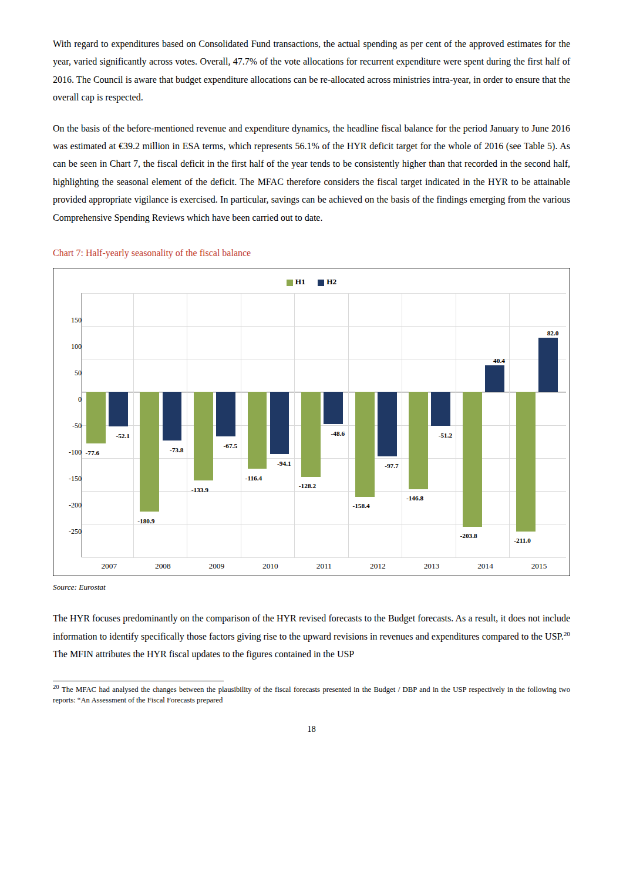With regard to expenditures based on Consolidated Fund transactions, the actual spending as per cent of the approved estimates for the year, varied significantly across votes. Overall, 47.7% of the vote allocations for recurrent expenditure were spent during the first half of 2016. The Council is aware that budget expenditure allocations can be re-allocated across ministries intra-year, in order to ensure that the overall cap is respected.
On the basis of the before-mentioned revenue and expenditure dynamics, the headline fiscal balance for the period January to June 2016 was estimated at €39.2 million in ESA terms, which represents 56.1% of the HYR deficit target for the whole of 2016 (see Table 5). As can be seen in Chart 7, the fiscal deficit in the first half of the year tends to be consistently higher than that recorded in the second half, highlighting the seasonal element of the deficit. The MFAC therefore considers the fiscal target indicated in the HYR to be attainable provided appropriate vigilance is exercised. In particular, savings can be achieved on the basis of the findings emerging from the various Comprehensive Spending Reviews which have been carried out to date.
Chart 7: Half-yearly seasonality of the fiscal balance
H1 H2
| 150 100 50 0 -50 -100 -150 -200 -250 | -77.6 -52.1 -180.9 -73.8 -133.9 -67.5 -116.4 -94.1 -128.2 -48.6 -158.4 -97.7 -146.8 -51.2 -203.8 40.4 -211.0 82.0 |
2007
2008
2009
2010
2011
2012
2013
2014
2015
Source: Eurostat
The HYR focuses predominantly on the comparison of the HYR revised forecasts to the Budget forecasts. As a result, it does not include information to identify specifically those factors giving rise to the upward revisions in revenues and expenditures compared to the USP.20 The MFIN attributes the HYR fiscal updates to the figures contained in the USP
20 The MFAC had analysed the changes between the plausibility of the fiscal forecasts presented in the Budget / DBP and in the USP respectively in the following two reports: “An Assessment of the Fiscal Forecasts prepared
18